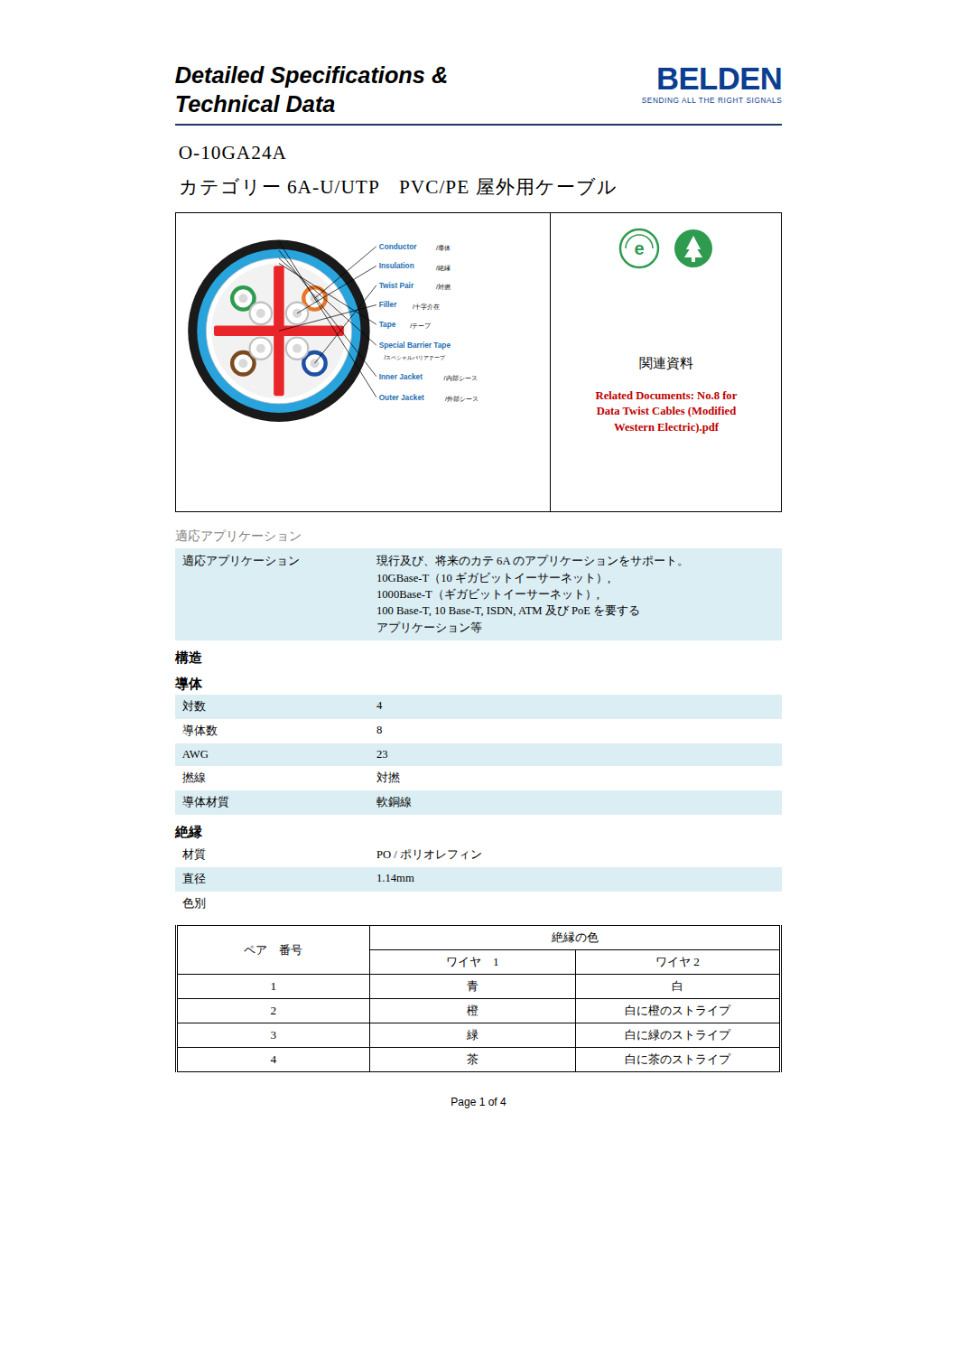Detailed Specifications &
Technical Data
BELDEN
SENDING ALL THE RIGHT SIGNALS
O-10GA24A
カテゴリー 6A‐U/UTP　PVC/PE 屋外用ケーブル
Conductor /導体 Insulation /絶縁 Twist Pair /対撚 Filler /十字介在 Tape /テープ Special Barrier Tape /スペシャルバリアテープ Inner Jacket /内部シース Outer Jacket /外部シース
e
関連資料
Related Documents: No.8 for
Data Twist Cables (Modified
Western Electric).pdf
適応アプリケーション
| 適応アプリケーション | 現行及び、将来のカテ 6A のアプリケーションをサポート。 10GBase-T（10 ギガビットイーサーネット）, 1000Base-T（ギガビットイーサーネット）, 100 Base-T, 10 Base-T, ISDN, ATM 及び PoE を要する アプリケーション等 |
構造
導体
| 対数 | 4 |
| 導体数 | 8 |
| AWG | 23 |
| 撚線 | 対撚 |
| 導体材質 | 軟銅線 |
絶縁
| 材質 | PO / ポリオレフィン |
| 直径 | 1.14mm |
| 色別 | |
| ペア 番号 | 絶縁の色 |
| --- | --- |
| ワイヤ 1 | ワイヤ 2 |
| 1 | 青 | 白 |
| 2 | 橙 | 白に橙のストライプ |
| 3 | 緑 | 白に緑のストライプ |
| 4 | 茶 | 白に茶のストライプ |
Page 1 of 4